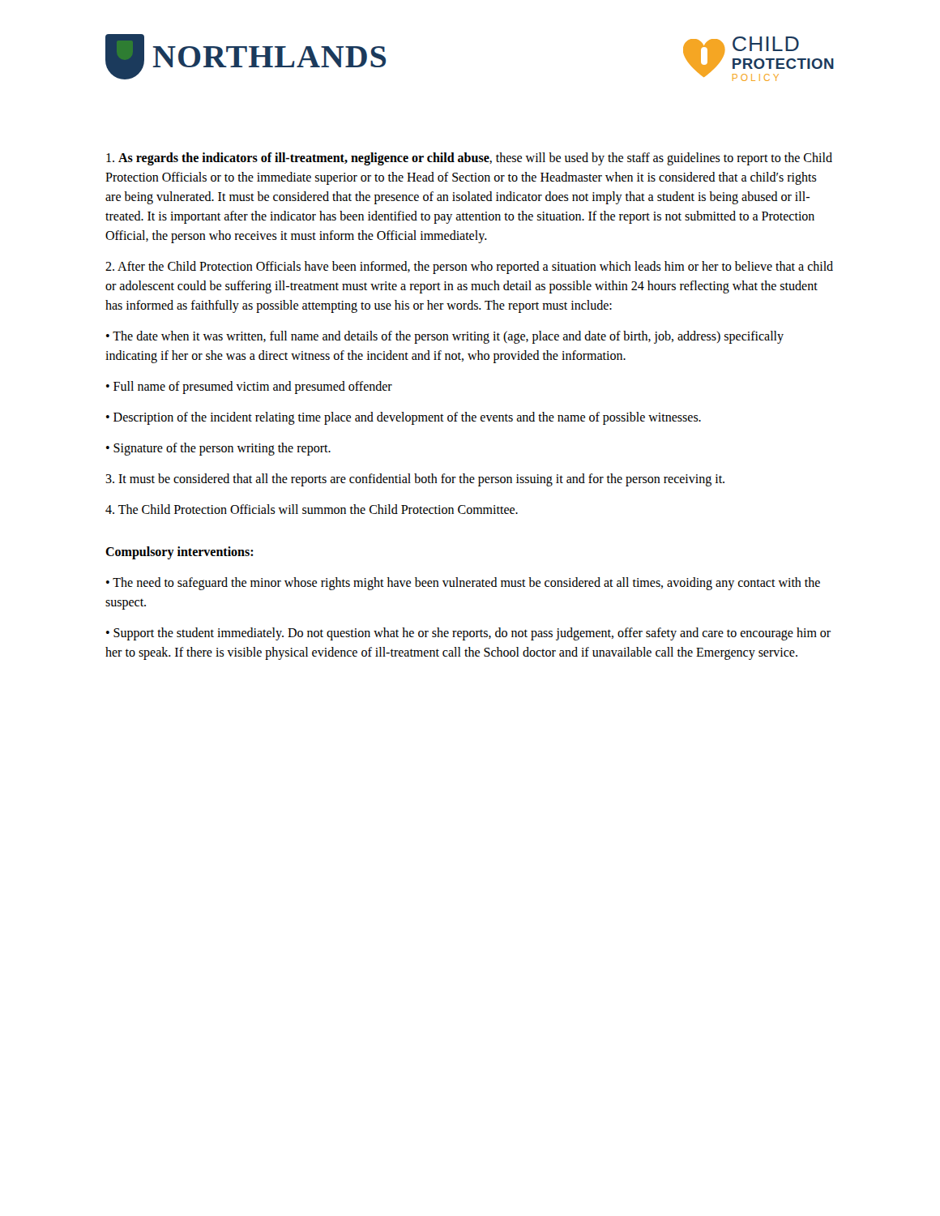NORTHLANDS
CHILD
PROTECTION
POLICY
1. As regards the indicators of ill-treatment, negligence or child abuse, these will be used by the staff as guidelines to report to the Child Protection Officials or to the immediate superior or to the Head of Section or to the Headmaster when it is considered that a childʹs rights are being vulnerated. It must be considered that the presence of an isolated indicator does not imply that a student is being abused or ill-treated. It is important after the indicator has been identified to pay attention to the situation. If the report is not submitted to a Protection Official, the person who receives it must inform the Official immediately.
2. After the Child Protection Officials have been informed, the person who reported a situation which leads him or her to believe that a child or adolescent could be suffering ill-treatment must write a report in as much detail as possible within 24 hours reflecting what the student has informed as faithfully as possible attempting to use his or her words. The report must include:
• The date when it was written, full name and details of the person writing it (age, place and date of birth, job, address) specifically indicating if her or she was a direct witness of the incident and if not, who provided the information.
• Full name of presumed victim and presumed offender
• Description of the incident relating time place and development of the events and the name of possible witnesses.
• Signature of the person writing the report.
3. It must be considered that all the reports are confidential both for the person issuing it and for the person receiving it.
4. The Child Protection Officials will summon the Child Protection Committee.
Compulsory interventions:
• The need to safeguard the minor whose rights might have been vulnerated must be considered at all times, avoiding any contact with the suspect.
• Support the student immediately. Do not question what he or she reports, do not pass judgement, offer safety and care to encourage him or her to speak. If there is visible physical evidence of ill-treatment call the School doctor and if unavailable call the Emergency service.